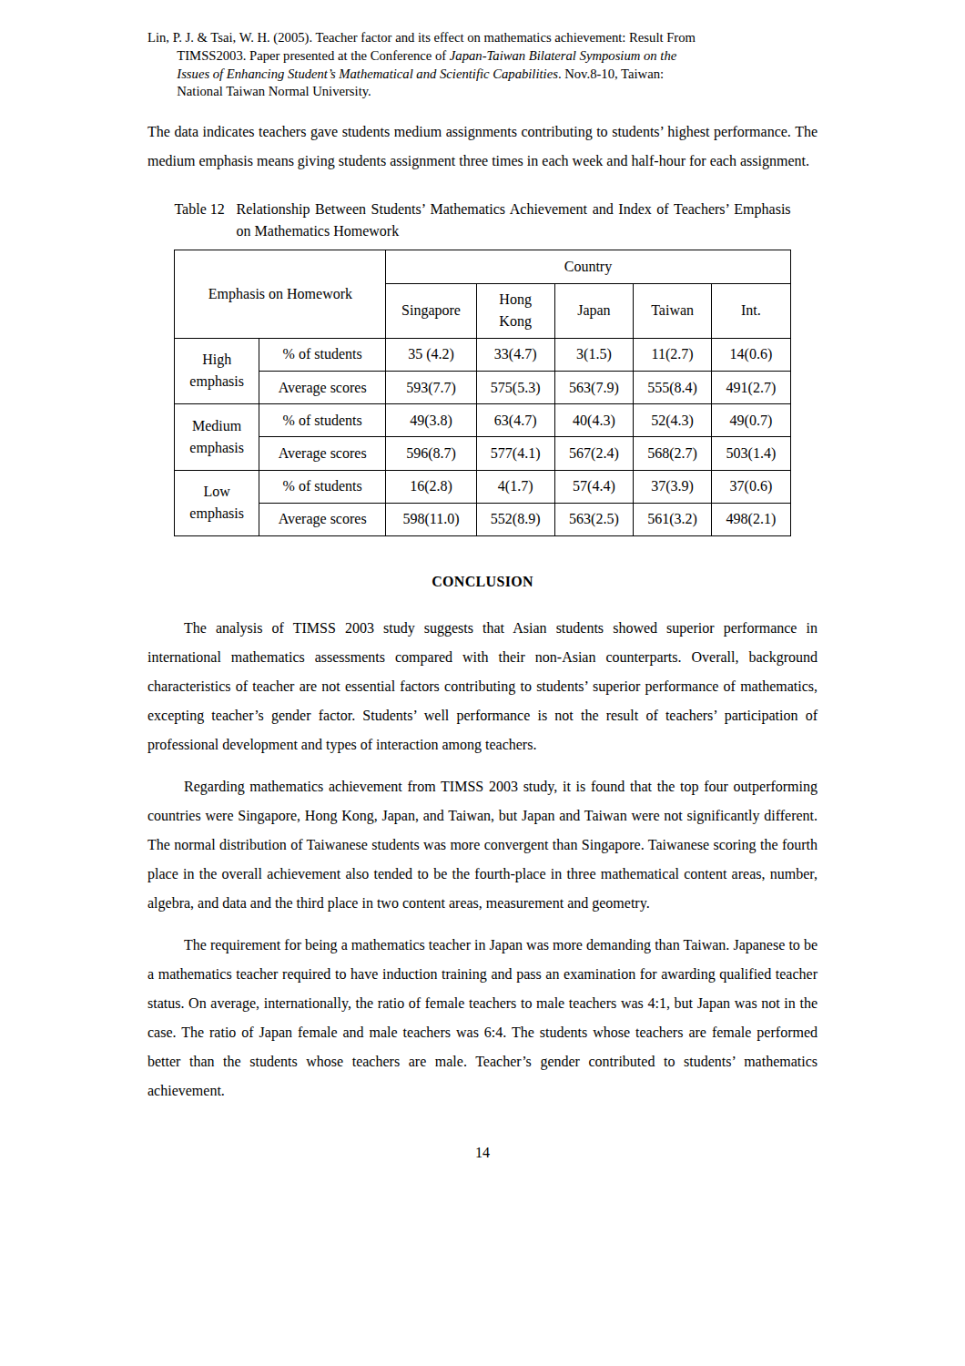Lin, P. J. & Tsai, W. H. (2005). Teacher factor and its effect on mathematics achievement: Result From TIMSS2003. Paper presented at the Conference of Japan-Taiwan Bilateral Symposium on the Issues of Enhancing Student’s Mathematical and Scientific Capabilities. Nov.8-10, Taiwan: National Taiwan Normal University.
The data indicates teachers gave students medium assignments contributing to students’ highest performance. The medium emphasis means giving students assignment three times in each week and half-hour for each assignment.
Table 12 Relationship Between Students’ Mathematics Achievement and Index of Teachers’ Emphasis on Mathematics Homework
| Emphasis on Homework | Country |
| --- | --- |
| Singapore | Hong Kong | Japan | Taiwan | Int. |
| High emphasis | % of students | 35 (4.2) | 33(4.7) | 3(1.5) | 11(2.7) | 14(0.6) |
| Average scores | 593(7.7) | 575(5.3) | 563(7.9) | 555(8.4) | 491(2.7) |
| Medium emphasis | % of students | 49(3.8) | 63(4.7) | 40(4.3) | 52(4.3) | 49(0.7) |
| Average scores | 596(8.7) | 577(4.1) | 567(2.4) | 568(2.7) | 503(1.4) |
| Low emphasis | % of students | 16(2.8) | 4(1.7) | 57(4.4) | 37(3.9) | 37(0.6) |
| Average scores | 598(11.0) | 552(8.9) | 563(2.5) | 561(3.2) | 498(2.1) |
CONCLUSION
The analysis of TIMSS 2003 study suggests that Asian students showed superior performance in international mathematics assessments compared with their non-Asian counterparts. Overall, background characteristics of teacher are not essential factors contributing to students’ superior performance of mathematics, excepting teacher’s gender factor. Students’ well performance is not the result of teachers’ participation of professional development and types of interaction among teachers.
Regarding mathematics achievement from TIMSS 2003 study, it is found that the top four outperforming countries were Singapore, Hong Kong, Japan, and Taiwan, but Japan and Taiwan were not significantly different. The normal distribution of Taiwanese students was more convergent than Singapore. Taiwanese scoring the fourth place in the overall achievement also tended to be the fourth-place in three mathematical content areas, number, algebra, and data and the third place in two content areas, measurement and geometry.
The requirement for being a mathematics teacher in Japan was more demanding than Taiwan. Japanese to be a mathematics teacher required to have induction training and pass an examination for awarding qualified teacher status. On average, internationally, the ratio of female teachers to male teachers was 4:1, but Japan was not in the case. The ratio of Japan female and male teachers was 6:4. The students whose teachers are female performed better than the students whose teachers are male. Teacher’s gender contributed to students’ mathematics achievement.
14